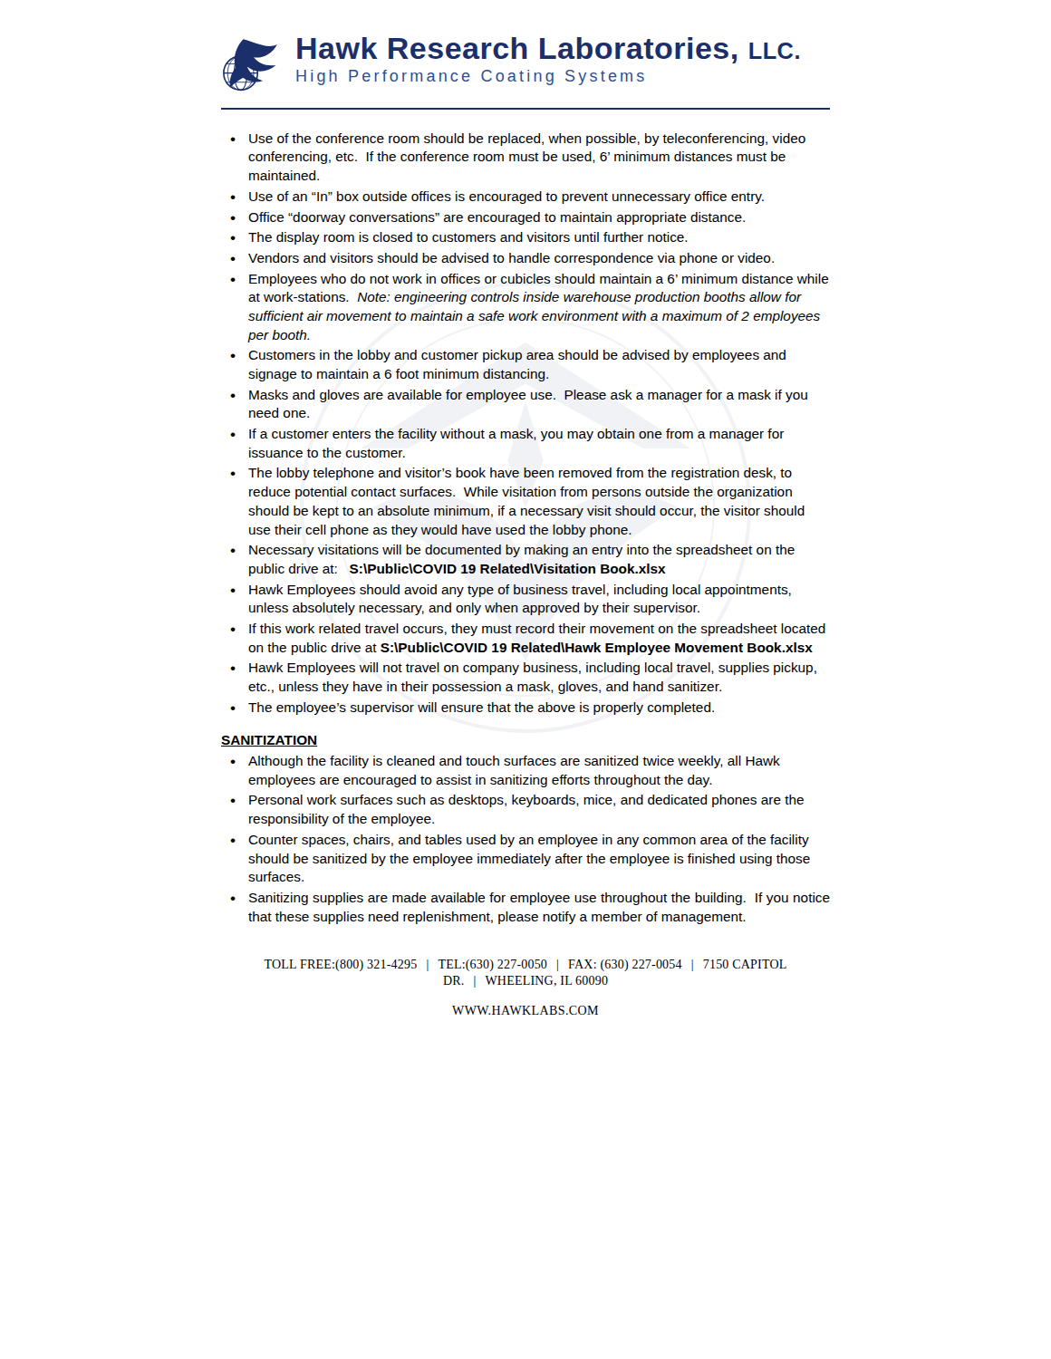Hawk Research Laboratories, LLC.
High Performance Coating Systems
Use of the conference room should be replaced, when possible, by teleconferencing, video conferencing, etc. If the conference room must be used, 6’ minimum distances must be maintained.
Use of an “In” box outside offices is encouraged to prevent unnecessary office entry.
Office “doorway conversations” are encouraged to maintain appropriate distance.
The display room is closed to customers and visitors until further notice.
Vendors and visitors should be advised to handle correspondence via phone or video.
Employees who do not work in offices or cubicles should maintain a 6’ minimum distance while at work-stations. Note: engineering controls inside warehouse production booths allow for sufficient air movement to maintain a safe work environment with a maximum of 2 employees per booth.
Customers in the lobby and customer pickup area should be advised by employees and signage to maintain a 6 foot minimum distancing.
Masks and gloves are available for employee use. Please ask a manager for a mask if you need one.
If a customer enters the facility without a mask, you may obtain one from a manager for issuance to the customer.
The lobby telephone and visitor’s book have been removed from the registration desk, to reduce potential contact surfaces. While visitation from persons outside the organization should be kept to an absolute minimum, if a necessary visit should occur, the visitor should use their cell phone as they would have used the lobby phone.
Necessary visitations will be documented by making an entry into the spreadsheet on the public drive at: S:\Public\COVID 19 Related\Visitation Book.xlsx
Hawk Employees should avoid any type of business travel, including local appointments, unless absolutely necessary, and only when approved by their supervisor.
If this work related travel occurs, they must record their movement on the spreadsheet located on the public drive at S:\Public\COVID 19 Related\Hawk Employee Movement Book.xlsx
Hawk Employees will not travel on company business, including local travel, supplies pickup, etc., unless they have in their possession a mask, gloves, and hand sanitizer.
The employee’s supervisor will ensure that the above is properly completed.
SANITIZATION
Although the facility is cleaned and touch surfaces are sanitized twice weekly, all Hawk employees are encouraged to assist in sanitizing efforts throughout the day.
Personal work surfaces such as desktops, keyboards, mice, and dedicated phones are the responsibility of the employee.
Counter spaces, chairs, and tables used by an employee in any common area of the facility should be sanitized by the employee immediately after the employee is finished using those surfaces.
Sanitizing supplies are made available for employee use throughout the building. If you notice that these supplies need replenishment, please notify a member of management.
TOLL FREE:(800) 321-4295|TEL:(630) 227-0050|FAX: (630) 227-0054|7150 CAPITOL DR.|WHEELING, IL 60090
WWW.HAWKLABS.COM